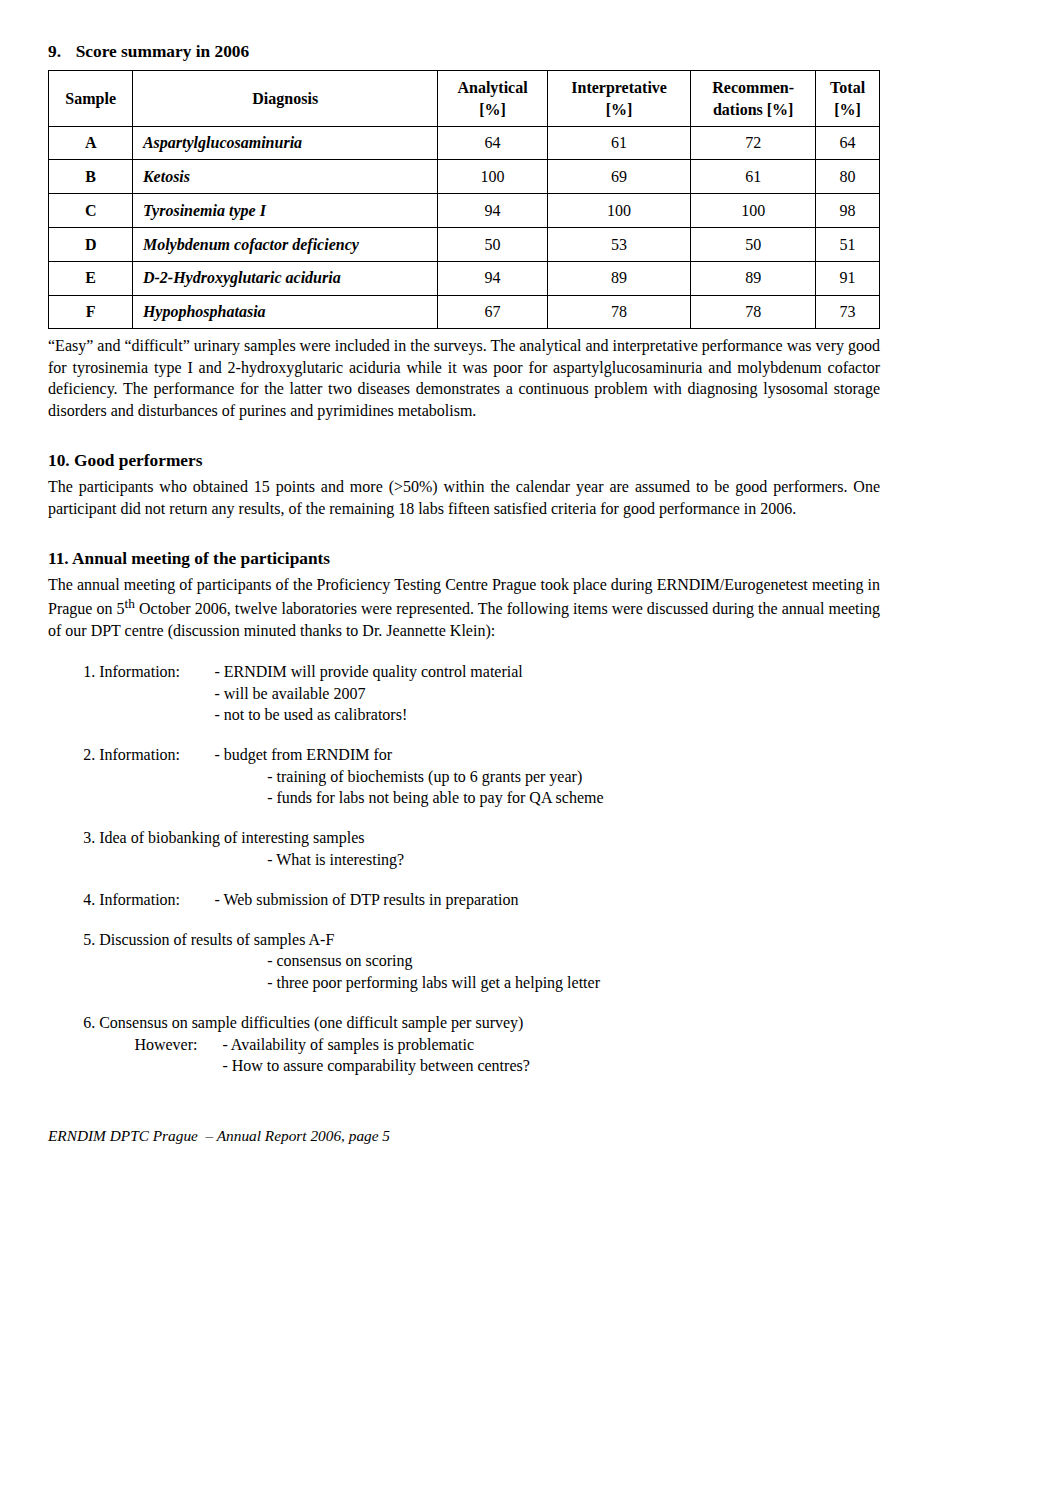9. Score summary in 2006
| Sample | Diagnosis | Analytical [%] | Interpretative [%] | Recommen- dations [%] | Total [%] |
| --- | --- | --- | --- | --- | --- |
| A | Aspartylglucosaminuria | 64 | 61 | 72 | 64 |
| B | Ketosis | 100 | 69 | 61 | 80 |
| C | Tyrosinemia type I | 94 | 100 | 100 | 98 |
| D | Molybdenum cofactor deficiency | 50 | 53 | 50 | 51 |
| E | D-2-Hydroxyglutaric aciduria | 94 | 89 | 89 | 91 |
| F | Hypophosphatasia | 67 | 78 | 78 | 73 |
“Easy” and “difficult” urinary samples were included in the surveys. The analytical and interpretative performance was very good for tyrosinemia type I and 2-hydroxyglutaric aciduria while it was poor for aspartylglucosaminuria and molybdenum cofactor deficiency. The performance for the latter two diseases demonstrates a continuous problem with diagnosing lysosomal storage disorders and disturbances of purines and pyrimidines metabolism.
10. Good performers
The participants who obtained 15 points and more (>50%) within the calendar year are assumed to be good performers. One participant did not return any results, of the remaining 18 labs fifteen satisfied criteria for good performance in 2006.
11. Annual meeting of the participants
The annual meeting of participants of the Proficiency Testing Centre Prague took place during ERNDIM/Eurogenetest meeting in Prague on 5th October 2006, twelve laboratories were represented. The following items were discussed during the annual meeting of our DPT centre (discussion minuted thanks to Dr. Jeannette Klein):
Information:- ERNDIM will provide quality control material
- will be available 2007
- not to be used as calibrators!
Information:- budget from ERNDIM for
- training of biochemists (up to 6 grants per year)
- funds for labs not being able to pay for QA scheme
Idea of biobanking of interesting samples
- What is interesting?
Information:- Web submission of DTP results in preparation
Discussion of results of samples A-F
- consensus on scoring
- three poor performing labs will get a helping letter
Consensus on sample difficulties (one difficult sample per survey)
However:- Availability of samples is problematic
- How to assure comparability between centres?
ERNDIM DPTC Prague – Annual Report 2006, page 5